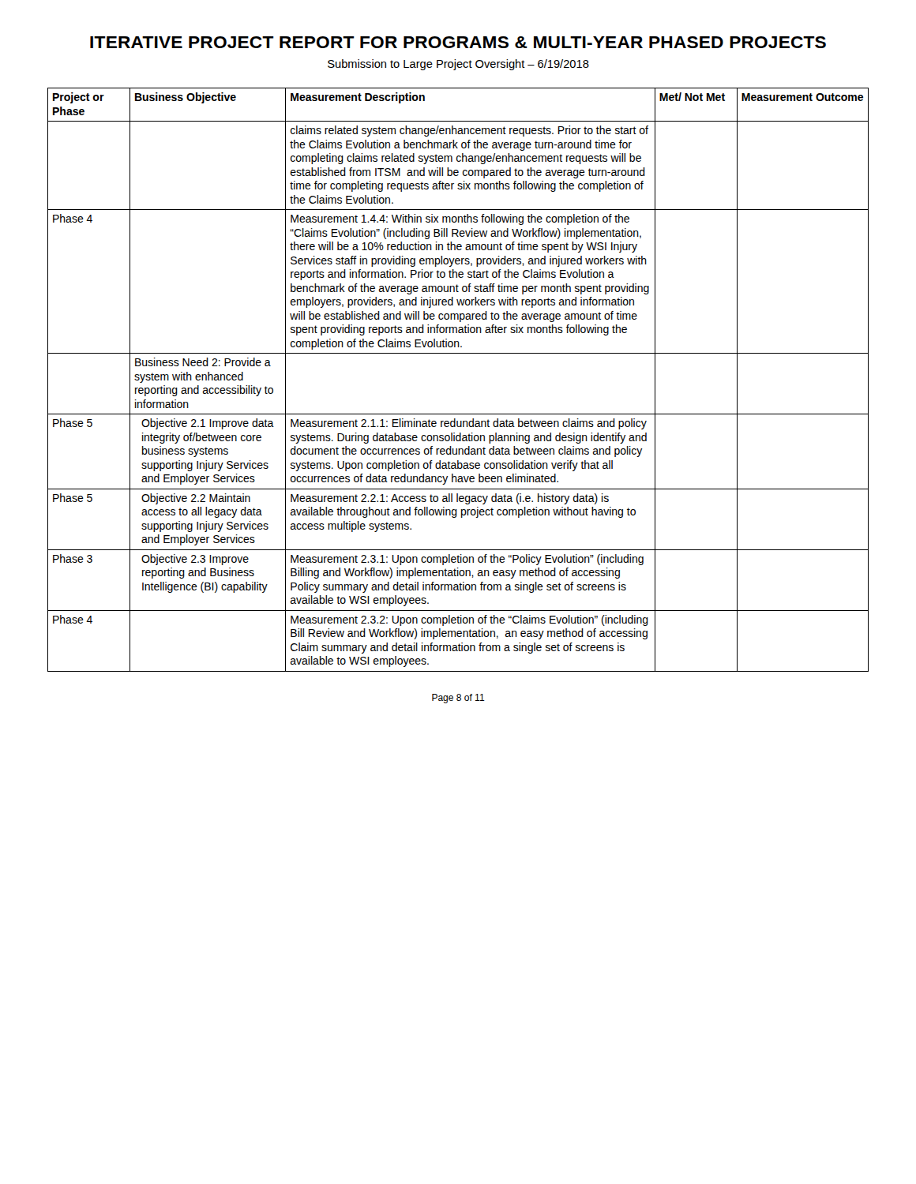ITERATIVE PROJECT REPORT FOR PROGRAMS & MULTI-YEAR PHASED PROJECTS
Submission to Large Project Oversight – 6/19/2018
| Project or Phase | Business Objective | Measurement Description | Met/ Not Met | Measurement Outcome |
| --- | --- | --- | --- | --- |
| | | claims related system change/enhancement requests. Prior to the start of the Claims Evolution a benchmark of the average turn-around time for completing claims related system change/enhancement requests will be established from ITSM and will be compared to the average turn-around time for completing requests after six months following the completion of the Claims Evolution. | | |
| Phase 4 | | Measurement 1.4.4: Within six months following the completion of the “Claims Evolution” (including Bill Review and Workflow) implementation, there will be a 10% reduction in the amount of time spent by WSI Injury Services staff in providing employers, providers, and injured workers with reports and information. Prior to the start of the Claims Evolution a benchmark of the average amount of staff time per month spent providing employers, providers, and injured workers with reports and information will be established and will be compared to the average amount of time spent providing reports and information after six months following the completion of the Claims Evolution. | | |
| | Business Need 2: Provide a system with enhanced reporting and accessibility to information | | | |
| Phase 5 | Objective 2.1 Improve data integrity of/between core business systems supporting Injury Services and Employer Services | Measurement 2.1.1: Eliminate redundant data between claims and policy systems. During database consolidation planning and design identify and document the occurrences of redundant data between claims and policy systems. Upon completion of database consolidation verify that all occurrences of data redundancy have been eliminated. | | |
| Phase 5 | Objective 2.2 Maintain access to all legacy data supporting Injury Services and Employer Services | Measurement 2.2.1: Access to all legacy data (i.e. history data) is available throughout and following project completion without having to access multiple systems. | | |
| Phase 3 | Objective 2.3 Improve reporting and Business Intelligence (BI) capability | Measurement 2.3.1: Upon completion of the “Policy Evolution” (including Billing and Workflow) implementation, an easy method of accessing Policy summary and detail information from a single set of screens is available to WSI employees. | | |
| Phase 4 | | Measurement 2.3.2: Upon completion of the “Claims Evolution” (including Bill Review and Workflow) implementation, an easy method of accessing Claim summary and detail information from a single set of screens is available to WSI employees. | | |
Page 8 of 11